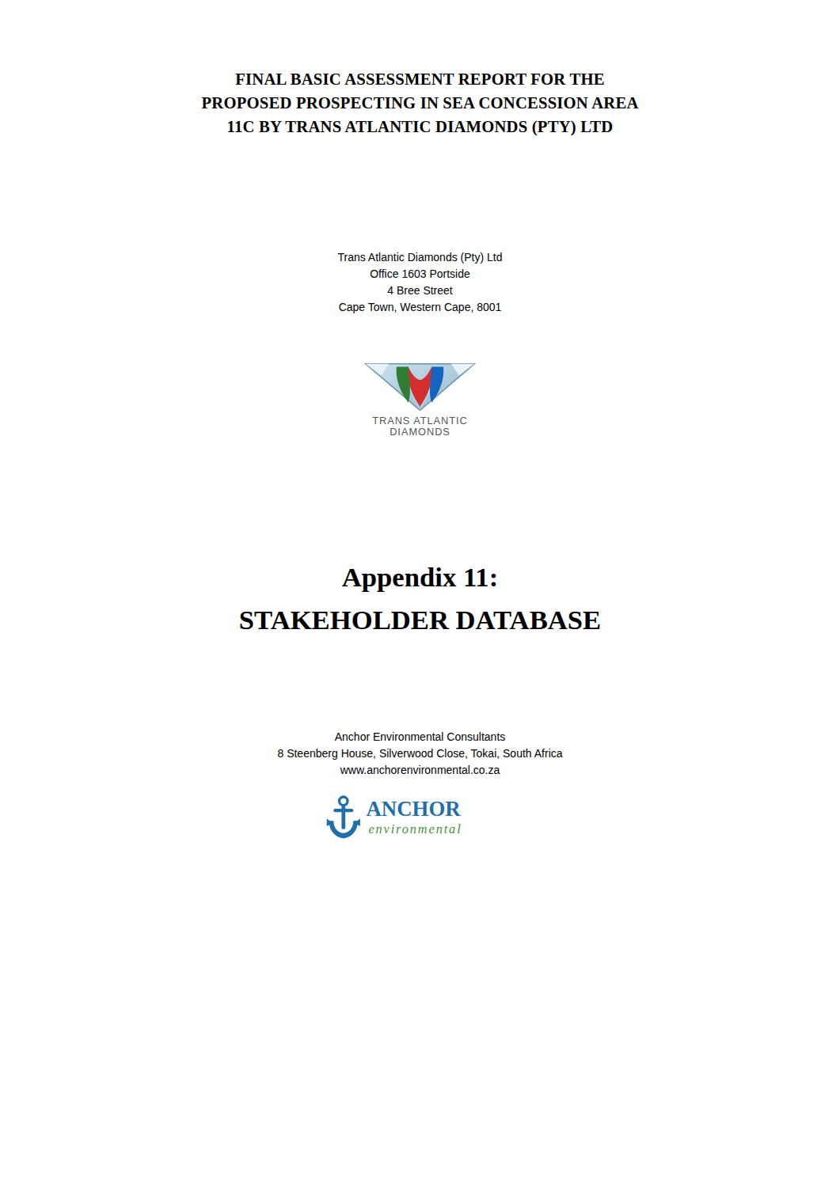Final Basic Assessment Report for the Proposed Prospecting in Sea Concession Area 11C by Trans Atlantic Diamonds (Pty) Ltd
Trans Atlantic Diamonds (Pty) Ltd
Office 1603 Portside
4 Bree Street
Cape Town, Western Cape, 8001
Appendix 11:
Stakeholder Database
Anchor Environmental Consultants
8 Steenberg House, Silverwood Close, Tokai, South Africa
www.anchorenvironmental.co.za